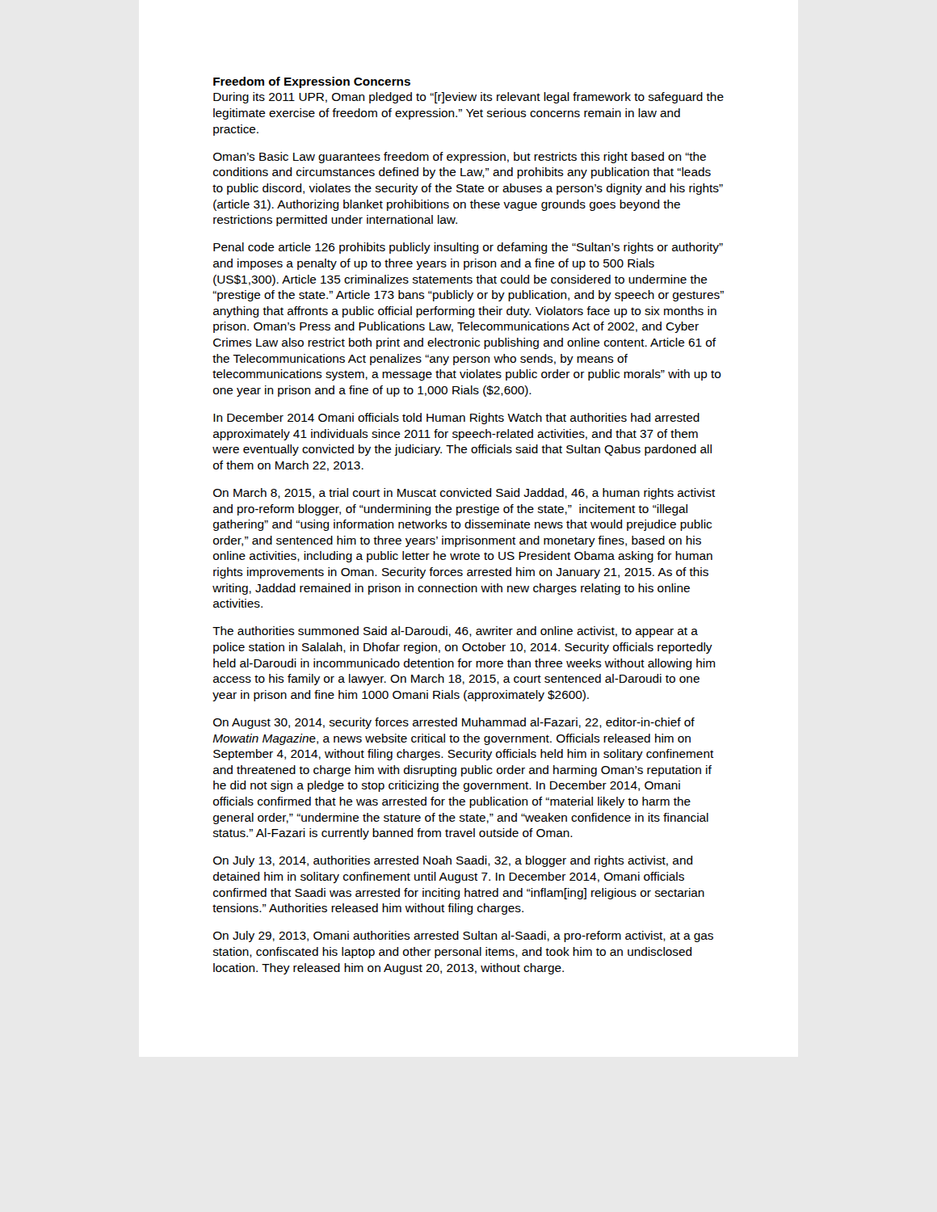Freedom of Expression Concerns
During its 2011 UPR, Oman pledged to “[r]eview its relevant legal framework to safeguard the legitimate exercise of freedom of expression.” Yet serious concerns remain in law and practice.
Oman’s Basic Law guarantees freedom of expression, but restricts this right based on “the conditions and circumstances defined by the Law,” and prohibits any publication that “leads to public discord, violates the security of the State or abuses a person’s dignity and his rights” (article 31). Authorizing blanket prohibitions on these vague grounds goes beyond the restrictions permitted under international law.
Penal code article 126 prohibits publicly insulting or defaming the “Sultan’s rights or authority” and imposes a penalty of up to three years in prison and a fine of up to 500 Rials (US$1,300). Article 135 criminalizes statements that could be considered to undermine the “prestige of the state.” Article 173 bans “publicly or by publication, and by speech or gestures” anything that affronts a public official performing their duty. Violators face up to six months in prison. Oman’s Press and Publications Law, Telecommunications Act of 2002, and Cyber Crimes Law also restrict both print and electronic publishing and online content. Article 61 of the Telecommunications Act penalizes “any person who sends, by means of telecommunications system, a message that violates public order or public morals” with up to one year in prison and a fine of up to 1,000 Rials ($2,600).
In December 2014 Omani officials told Human Rights Watch that authorities had arrested approximately 41 individuals since 2011 for speech-related activities, and that 37 of them were eventually convicted by the judiciary. The officials said that Sultan Qabus pardoned all of them on March 22, 2013.
On March 8, 2015, a trial court in Muscat convicted Said Jaddad, 46, a human rights activist and pro-reform blogger, of “undermining the prestige of the state,” incitement to “illegal gathering” and “using information networks to disseminate news that would prejudice public order,” and sentenced him to three years’ imprisonment and monetary fines, based on his online activities, including a public letter he wrote to US President Obama asking for human rights improvements in Oman. Security forces arrested him on January 21, 2015. As of this writing, Jaddad remained in prison in connection with new charges relating to his online activities.
The authorities summoned Said al-Daroudi, 46, awriter and online activist, to appear at a police station in Salalah, in Dhofar region, on October 10, 2014. Security officials reportedly held al-Daroudi in incommunicado detention for more than three weeks without allowing him access to his family or a lawyer. On March 18, 2015, a court sentenced al-Daroudi to one year in prison and fine him 1000 Omani Rials (approximately $2600).
On August 30, 2014, security forces arrested Muhammad al-Fazari, 22, editor-in-chief of Mowatin Magazine, a news website critical to the government. Officials released him on September 4, 2014, without filing charges. Security officials held him in solitary confinement and threatened to charge him with disrupting public order and harming Oman’s reputation if he did not sign a pledge to stop criticizing the government. In December 2014, Omani officials confirmed that he was arrested for the publication of “material likely to harm the general order,” “undermine the stature of the state,” and “weaken confidence in its financial status.” Al-Fazari is currently banned from travel outside of Oman.
On July 13, 2014, authorities arrested Noah Saadi, 32, a blogger and rights activist, and detained him in solitary confinement until August 7. In December 2014, Omani officials confirmed that Saadi was arrested for inciting hatred and “inflam[ing] religious or sectarian tensions.” Authorities released him without filing charges.
On July 29, 2013, Omani authorities arrested Sultan al-Saadi, a pro-reform activist, at a gas station, confiscated his laptop and other personal items, and took him to an undisclosed location. They released him on August 20, 2013, without charge.